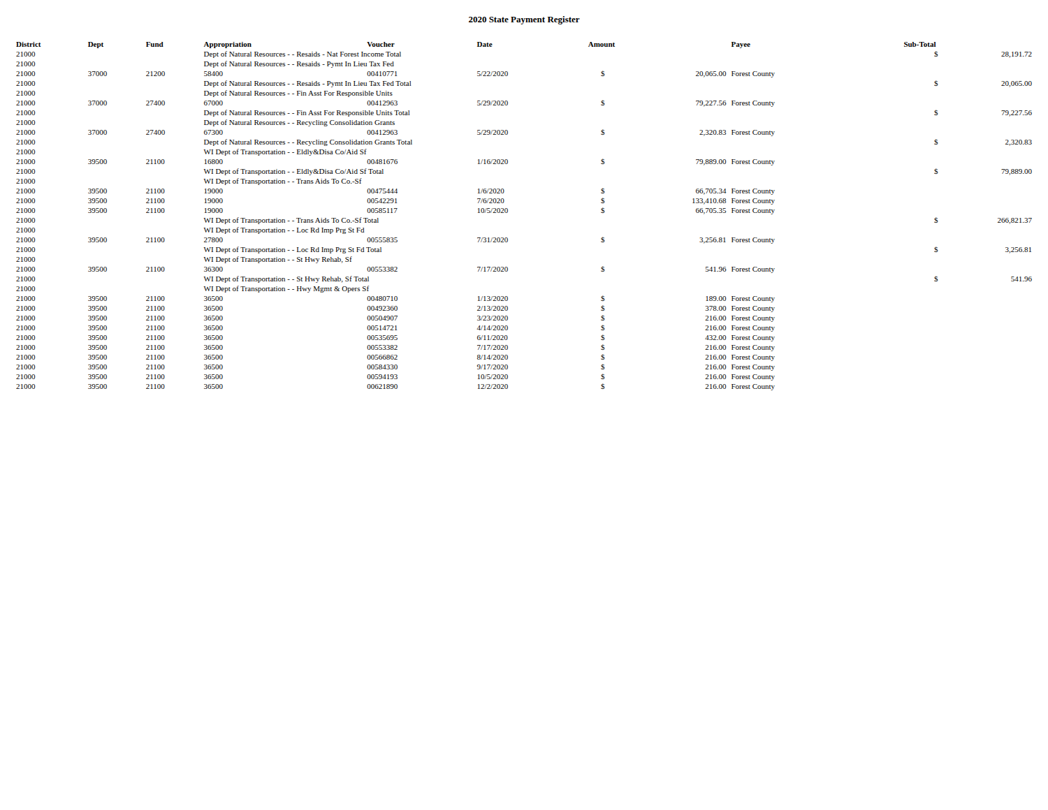2020 State Payment Register
| District | Dept | Fund | Appropriation | Voucher | Date | Amount | Payee | Sub-Total |
| --- | --- | --- | --- | --- | --- | --- | --- | --- |
| 21000 | | | Dept of Natural Resources - - Resaids - Nat Forest Income Total | | | $ | 28,191.72 |
| 21000 | | | Dept of Natural Resources - - Resaids - Pymt In Lieu Tax Fed | | | | |
| 21000 | 37000 | 21200 | 58400 | 00410771 | 5/22/2020 | $ | 20,065.00 | Forest County | | |
| 21000 | | | Dept of Natural Resources - - Resaids - Pymt In Lieu Tax Fed Total | | | $ | 20,065.00 |
| 21000 | | | Dept of Natural Resources - - Fin Asst For Responsible Units | | | | |
| 21000 | 37000 | 27400 | 67000 | 00412963 | 5/29/2020 | $ | 79,227.56 | Forest County | | |
| 21000 | | | Dept of Natural Resources - - Fin Asst For Responsible Units Total | | | $ | 79,227.56 |
| 21000 | | | Dept of Natural Resources - - Recycling Consolidation Grants | | | | |
| 21000 | 37000 | 27400 | 67300 | 00412963 | 5/29/2020 | $ | 2,320.83 | Forest County | | |
| 21000 | | | Dept of Natural Resources - - Recycling Consolidation Grants Total | | | $ | 2,320.83 |
| 21000 | | | WI Dept of Transportation - - Eldly&Disa Co/Aid Sf | | | | |
| 21000 | 39500 | 21100 | 16800 | 00481676 | 1/16/2020 | $ | 79,889.00 | Forest County | | |
| 21000 | | | WI Dept of Transportation - - Eldly&Disa Co/Aid Sf Total | | | $ | 79,889.00 |
| 21000 | | | WI Dept of Transportation - - Trans Aids To Co.-Sf | | | | |
| 21000 | 39500 | 21100 | 19000 | 00475444 | 1/6/2020 | $ | 66,705.34 | Forest County | | |
| 21000 | 39500 | 21100 | 19000 | 00542291 | 7/6/2020 | $ | 133,410.68 | Forest County | | |
| 21000 | 39500 | 21100 | 19000 | 00585117 | 10/5/2020 | $ | 66,705.35 | Forest County | | |
| 21000 | | | WI Dept of Transportation - - Trans Aids To Co.-Sf Total | | | $ | 266,821.37 |
| 21000 | | | WI Dept of Transportation - - Loc Rd Imp Prg St Fd | | | | |
| 21000 | 39500 | 21100 | 27800 | 00555835 | 7/31/2020 | $ | 3,256.81 | Forest County | | |
| 21000 | | | WI Dept of Transportation - - Loc Rd Imp Prg St Fd Total | | | $ | 3,256.81 |
| 21000 | | | WI Dept of Transportation - - St Hwy Rehab, Sf | | | | |
| 21000 | 39500 | 21100 | 36300 | 00553382 | 7/17/2020 | $ | 541.96 | Forest County | | |
| 21000 | | | WI Dept of Transportation - - St Hwy Rehab, Sf Total | | | $ | 541.96 |
| 21000 | | | WI Dept of Transportation - - Hwy Mgmt & Opers Sf | | | | |
| 21000 | 39500 | 21100 | 36500 | 00480710 | 1/13/2020 | $ | 189.00 | Forest County | | |
| 21000 | 39500 | 21100 | 36500 | 00492360 | 2/13/2020 | $ | 378.00 | Forest County | | |
| 21000 | 39500 | 21100 | 36500 | 00504907 | 3/23/2020 | $ | 216.00 | Forest County | | |
| 21000 | 39500 | 21100 | 36500 | 00514721 | 4/14/2020 | $ | 216.00 | Forest County | | |
| 21000 | 39500 | 21100 | 36500 | 00535695 | 6/11/2020 | $ | 432.00 | Forest County | | |
| 21000 | 39500 | 21100 | 36500 | 00553382 | 7/17/2020 | $ | 216.00 | Forest County | | |
| 21000 | 39500 | 21100 | 36500 | 00566862 | 8/14/2020 | $ | 216.00 | Forest County | | |
| 21000 | 39500 | 21100 | 36500 | 00584330 | 9/17/2020 | $ | 216.00 | Forest County | | |
| 21000 | 39500 | 21100 | 36500 | 00594193 | 10/5/2020 | $ | 216.00 | Forest County | | |
| 21000 | 39500 | 21100 | 36500 | 00621890 | 12/2/2020 | $ | 216.00 | Forest County | | |